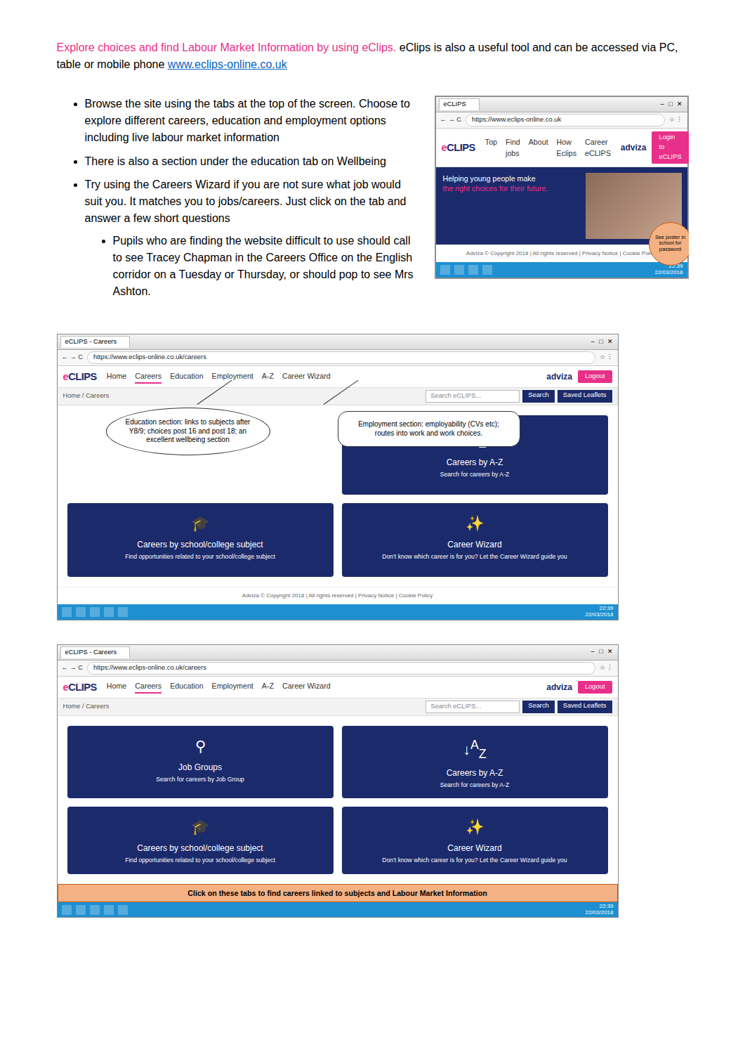Explore choices and find Labour Market Information by using eClips. eClips is also a useful tool and can be accessed via PC, table or mobile phone www.eclips-online.co.uk
eCLIPS – □ ✕
← → C https://www.eclips-online.co.uk ☆ ⋮
e CLIPS Top Find jobs About How Eclips Career eCLIPS adviza Login to eCLIPS
Helping young people make
the right choices for their future.
Adviza © Copyright 2018 | All rights reserved | Privacy Notice | Cookie Policy
22:39
22/03/2018
See poster in school for password
Browse the site using the tabs at the top of the screen. Choose to explore different careers, education and employment options including live labour market information
There is also a section under the education tab on Wellbeing
Try using the Careers Wizard if you are not sure what job would suit you. It matches you to jobs/careers. Just click on the tab and answer a few short questions
Pupils who are finding the website difficult to use should call to see Tracey Chapman in the Careers Office on the English corridor on a Tuesday or Thursday, or should pop to see Mrs Ashton.
eCLIPS - Careers – □ ✕
← → C https://www.eclips-online.co.uk/careers ☆ ⋮
e CLIPS Home Careers Education Employment A-Z Career Wizard adviza Logout
Home / Careers Search eCLIPS... Search Saved Leaflets
⚲
Job Groups
Search for careers by Job Group
↓AZ
Careers by A-Z
Search for careers by A-Z
🎓
Careers by school/college subject
Find opportunities related to your school/college subject
✨
Career Wizard
Don't know which career is for you? Let the Career Wizard guide you
Adviza © Copyright 2018 | All rights reserved | Privacy Notice | Cookie Policy
22:39
22/03/2018
Education section: links to subjects after Y8/9; choices post 16 and post 18; an excellent wellbeing section
Employment section: employability (CVs etc); routes into work and work choices.
eCLIPS - Careers – □ ✕
← → C https://www.eclips-online.co.uk/careers ☆ ⋮
e CLIPS Home Careers Education Employment A-Z Career Wizard adviza Logout
Home / Careers Search eCLIPS... Search Saved Leaflets
⚲
Job Groups
Search for careers by Job Group
↓AZ
Careers by A-Z
Search for careers by A-Z
🎓
Careers by school/college subject
Find opportunities related to your school/college subject
✨
Career Wizard
Don't know which career is for you? Let the Career Wizard guide you
Click on these tabs to find careers linked to subjects and Labour Market Information
22:39
22/03/2018